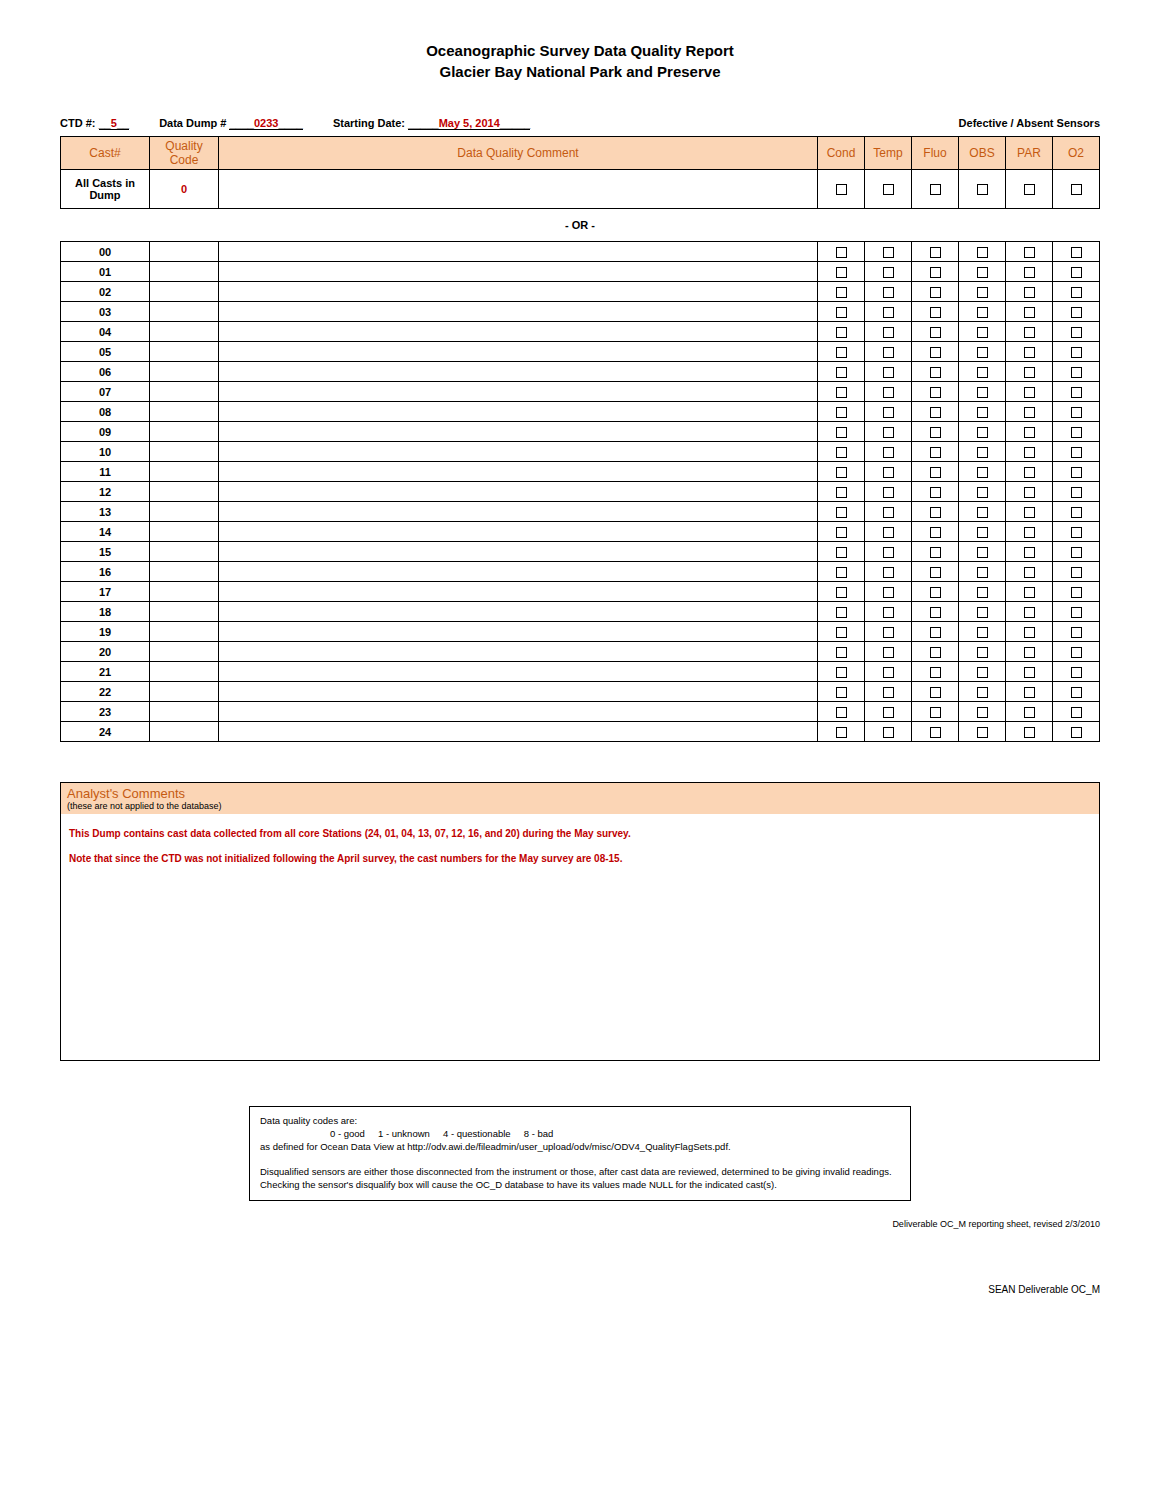Oceanographic Survey Data Quality Report
Glacier Bay National Park and Preserve
CTD #: __5__
Data Dump # ____0233____
Starting Date: _____May 5, 2014_____
Defective / Absent Sensors
| Cast# | Quality Code | Data Quality Comment | Cond | Temp | Fluo | OBS | PAR | O2 |
| --- | --- | --- | --- | --- | --- | --- | --- | --- |
| All Casts in Dump | 0 | | | | | | | |
| - OR - |
| 00 | | | | | | | | |
| 01 | | | | | | | | |
| 02 | | | | | | | | |
| 03 | | | | | | | | |
| 04 | | | | | | | | |
| 05 | | | | | | | | |
| 06 | | | | | | | | |
| 07 | | | | | | | | |
| 08 | | | | | | | | |
| 09 | | | | | | | | |
| 10 | | | | | | | | |
| 11 | | | | | | | | |
| 12 | | | | | | | | |
| 13 | | | | | | | | |
| 14 | | | | | | | | |
| 15 | | | | | | | | |
| 16 | | | | | | | | |
| 17 | | | | | | | | |
| 18 | | | | | | | | |
| 19 | | | | | | | | |
| 20 | | | | | | | | |
| 21 | | | | | | | | |
| 22 | | | | | | | | |
| 23 | | | | | | | | |
| 24 | | | | | | | | |
Analyst's Comments
(these are not applied to the database)
This Dump contains cast data collected from all core Stations (24, 01, 04, 13, 07, 12, 16, and 20) during the May survey.
Note that since the CTD was not initialized following the April survey, the cast numbers for the May survey are 08-15.
Data quality codes are:
0 - good 1 - unknown 4 - questionable 8 - bad
as defined for Ocean Data View at http://odv.awi.de/fileadmin/user_upload/odv/misc/ODV4_QualityFlagSets.pdf.
Disqualified sensors are either those disconnected from the instrument or those, after cast data are reviewed, determined to be giving invalid readings. Checking the sensor's disqualify box will cause the OC_D database to have its values made NULL for the indicated cast(s).
Deliverable OC_M reporting sheet, revised 2/3/2010
SEAN Deliverable OC_M